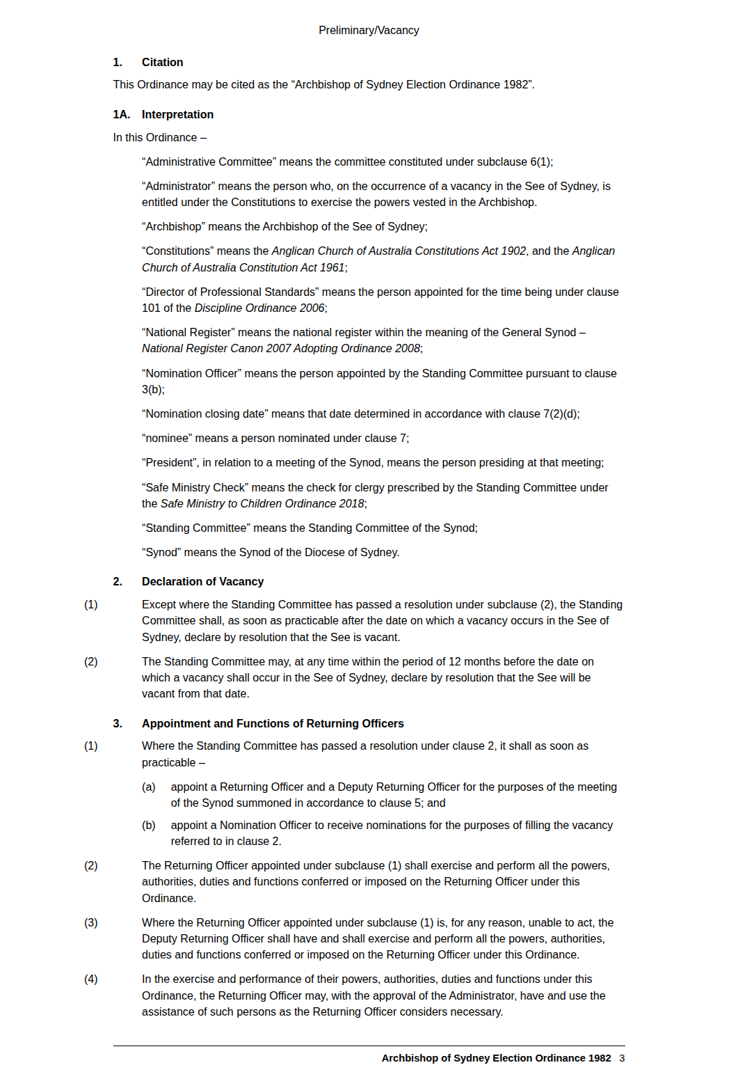Preliminary/Vacancy
1. Citation
This Ordinance may be cited as the “Archbishop of Sydney Election Ordinance 1982”.
1A. Interpretation
In this Ordinance –
“Administrative Committee” means the committee constituted under subclause 6(1);
“Administrator” means the person who, on the occurrence of a vacancy in the See of Sydney, is entitled under the Constitutions to exercise the powers vested in the Archbishop.
“Archbishop” means the Archbishop of the See of Sydney;
“Constitutions” means the Anglican Church of Australia Constitutions Act 1902, and the Anglican Church of Australia Constitution Act 1961;
“Director of Professional Standards” means the person appointed for the time being under clause 101 of the Discipline Ordinance 2006;
“National Register” means the national register within the meaning of the General Synod – National Register Canon 2007 Adopting Ordinance 2008;
“Nomination Officer” means the person appointed by the Standing Committee pursuant to clause 3(b);
“Nomination closing date” means that date determined in accordance with clause 7(2)(d);
“nominee” means a person nominated under clause 7;
“President”, in relation to a meeting of the Synod, means the person presiding at that meeting;
“Safe Ministry Check” means the check for clergy prescribed by the Standing Committee under the Safe Ministry to Children Ordinance 2018;
“Standing Committee” means the Standing Committee of the Synod;
“Synod” means the Synod of the Diocese of Sydney.
2. Declaration of Vacancy
(1) Except where the Standing Committee has passed a resolution under subclause (2), the Standing Committee shall, as soon as practicable after the date on which a vacancy occurs in the See of Sydney, declare by resolution that the See is vacant.
(2) The Standing Committee may, at any time within the period of 12 months before the date on which a vacancy shall occur in the See of Sydney, declare by resolution that the See will be vacant from that date.
3. Appointment and Functions of Returning Officers
(1) Where the Standing Committee has passed a resolution under clause 2, it shall as soon as practicable –
(a) appoint a Returning Officer and a Deputy Returning Officer for the purposes of the meeting of the Synod summoned in accordance to clause 5; and
(b) appoint a Nomination Officer to receive nominations for the purposes of filling the vacancy referred to in clause 2.
(2) The Returning Officer appointed under subclause (1) shall exercise and perform all the powers, authorities, duties and functions conferred or imposed on the Returning Officer under this Ordinance.
(3) Where the Returning Officer appointed under subclause (1) is, for any reason, unable to act, the Deputy Returning Officer shall have and shall exercise and perform all the powers, authorities, duties and functions conferred or imposed on the Returning Officer under this Ordinance.
(4) In the exercise and performance of their powers, authorities, duties and functions under this Ordinance, the Returning Officer may, with the approval of the Administrator, have and use the assistance of such persons as the Returning Officer considers necessary.
Archbishop of Sydney Election Ordinance 19823